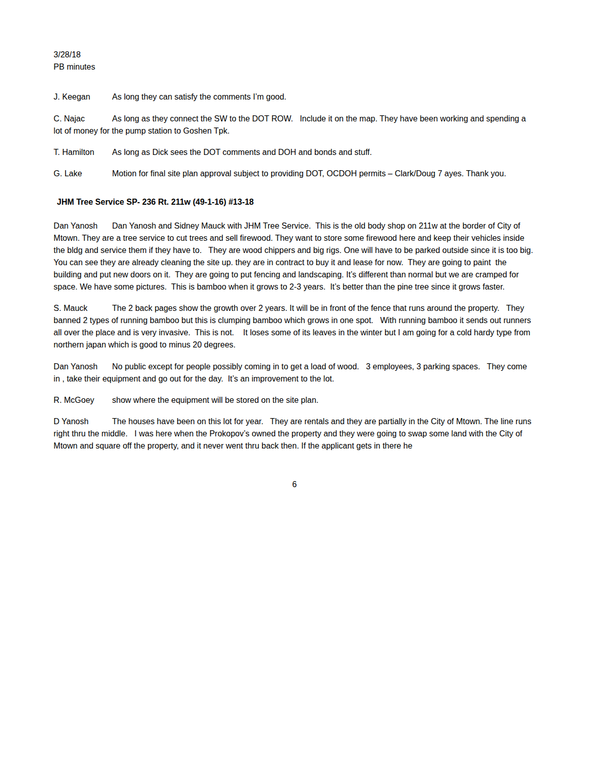3/28/18
PB minutes
J. Keegan As long they can satisfy the comments I’m good.
C. Najac As long as they connect the SW to the DOT ROW. Include it on the map. They have been working and spending a lot of money for the pump station to Goshen Tpk.
T. Hamilton As long as Dick sees the DOT comments and DOH and bonds and stuff.
G. Lake Motion for final site plan approval subject to providing DOT, OCDOH permits – Clark/Doug 7 ayes. Thank you.
JHM Tree Service SP- 236 Rt. 211w (49-1-16) #13-18
Dan Yanosh Dan Yanosh and Sidney Mauck with JHM Tree Service. This is the old body shop on 211w at the border of City of Mtown. They are a tree service to cut trees and sell firewood. They want to store some firewood here and keep their vehicles inside the bldg and service them if they have to. They are wood chippers and big rigs. One will have to be parked outside since it is too big. You can see they are already cleaning the site up. they are in contract to buy it and lease for now. They are going to paint the building and put new doors on it. They are going to put fencing and landscaping. It’s different than normal but we are cramped for space. We have some pictures. This is bamboo when it grows to 2-3 years. It’s better than the pine tree since it grows faster.
S. Mauck The 2 back pages show the growth over 2 years. It will be in front of the fence that runs around the property. They banned 2 types of running bamboo but this is clumping bamboo which grows in one spot. With running bamboo it sends out runners all over the place and is very invasive. This is not. It loses some of its leaves in the winter but I am going for a cold hardy type from northern japan which is good to minus 20 degrees.
Dan Yanosh No public except for people possibly coming in to get a load of wood. 3 employees, 3 parking spaces. They come in , take their equipment and go out for the day. It’s an improvement to the lot.
R. McGoeyshow where the equipment will be stored on the site plan.
D Yanosh The houses have been on this lot for year. They are rentals and they are partially in the City of Mtown. The line runs right thru the middle. I was here when the Prokopov’s owned the property and they were going to swap some land with the City of Mtown and square off the property, and it never went thru back then. If the applicant gets in there he
6